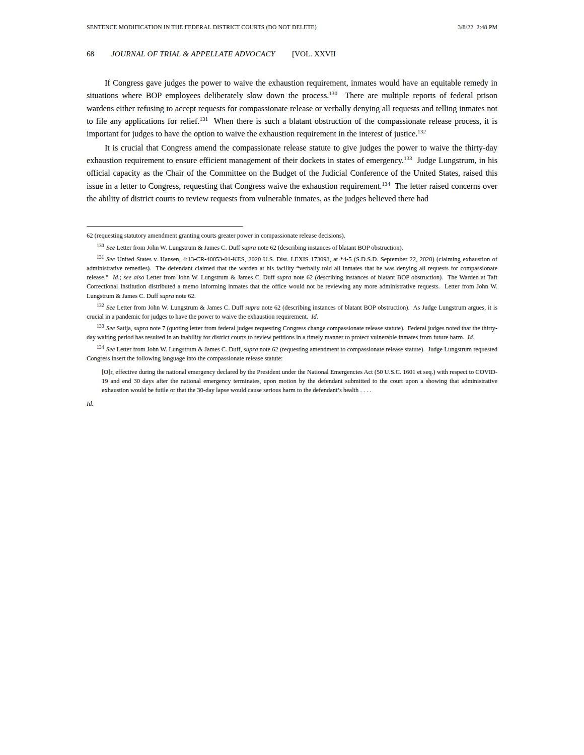Sentence Modification in the Federal District Courts (Do Not Delete) 3/8/22 2:48 PM
68 Journal of Trial & Appellate Advocacy [Vol. XXVII
If Congress gave judges the power to waive the exhaustion requirement, inmates would have an equitable remedy in situations where BOP employees deliberately slow down the process.130 There are multiple reports of federal prison wardens either refusing to accept requests for compassionate release or verbally denying all requests and telling inmates not to file any applications for relief.131 When there is such a blatant obstruction of the compassionate release process, it is important for judges to have the option to waive the exhaustion requirement in the interest of justice.132
It is crucial that Congress amend the compassionate release statute to give judges the power to waive the thirty-day exhaustion requirement to ensure efficient management of their dockets in states of emergency.133 Judge Lungstrum, in his official capacity as the Chair of the Committee on the Budget of the Judicial Conference of the United States, raised this issue in a letter to Congress, requesting that Congress waive the exhaustion requirement.134 The letter raised concerns over the ability of district courts to review requests from vulnerable inmates, as the judges believed there had
62 (requesting statutory amendment granting courts greater power in compassionate release decisions).
130 See Letter from John W. Lungstrum & James C. Duff supra note 62 (describing instances of blatant BOP obstruction).
131 See United States v. Hansen, 4:13-CR-40053-01-KES, 2020 U.S. Dist. LEXIS 173093, at *4-5 (S.D.S.D. September 22, 2020) (claiming exhaustion of administrative remedies). The defendant claimed that the warden at his facility “verbally told all inmates that he was denying all requests for compassionate release.” Id.; see also Letter from John W. Lungstrum & James C. Duff supra note 62 (describing instances of blatant BOP obstruction). The Warden at Taft Correctional Institution distributed a memo informing inmates that the office would not be reviewing any more administrative requests. Letter from John W. Lungstrum & James C. Duff supra note 62.
132 See Letter from John W. Lungstrum & James C. Duff supra note 62 (describing instances of blatant BOP obstruction). As Judge Lungstrum argues, it is crucial in a pandemic for judges to have the power to waive the exhaustion requirement. Id.
133 See Satija, supra note 7 (quoting letter from federal judges requesting Congress change compassionate release statute). Federal judges noted that the thirty-day waiting period has resulted in an inability for district courts to review petitions in a timely manner to protect vulnerable inmates from future harm. Id.
134 See Letter from John W. Lungstrum & James C. Duff, supra note 62 (requesting amendment to compassionate release statute). Judge Lungstrum requested Congress insert the following language into the compassionate release statute:
[O]r, effective during the national emergency declared by the President under the National Emergencies Act (50 U.S.C. 1601 et seq.) with respect to COVID-19 and end 30 days after the national emergency terminates, upon motion by the defendant submitted to the court upon a showing that administrative exhaustion would be futile or that the 30-day lapse would cause serious harm to the defendant’s health . . . .
Id.